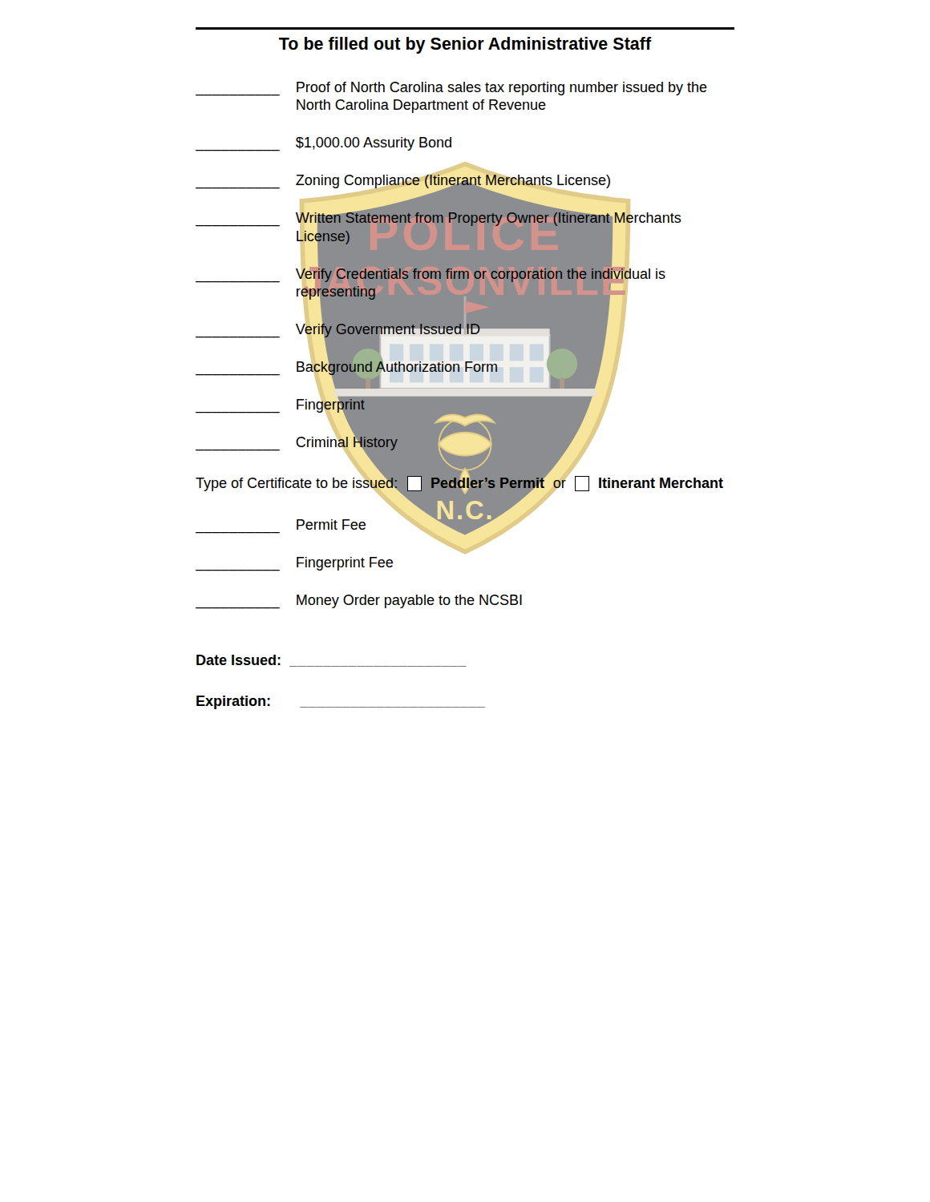POLICE JACKSONVILLE N.C.
To be filled out by Senior Administrative Staff
__________
Proof of North Carolina sales tax reporting number issued by the North Carolina Department of Revenue
__________
$1,000.00 Assurity Bond
__________
Zoning Compliance (Itinerant Merchants License)
__________
Written Statement from Property Owner (Itinerant Merchants License)
__________
Verify Credentials from firm or corporation the individual is representing
__________
Verify Government Issued ID
__________
Background Authorization Form
__________
Fingerprint
__________
Criminal History
Type of Certificate to be issued: Peddler’s Permit or Itinerant Merchant
__________
Permit Fee
__________
Fingerprint Fee
__________
Money Order payable to the NCSBI
Date Issued: _____________________
Expiration: ______________________